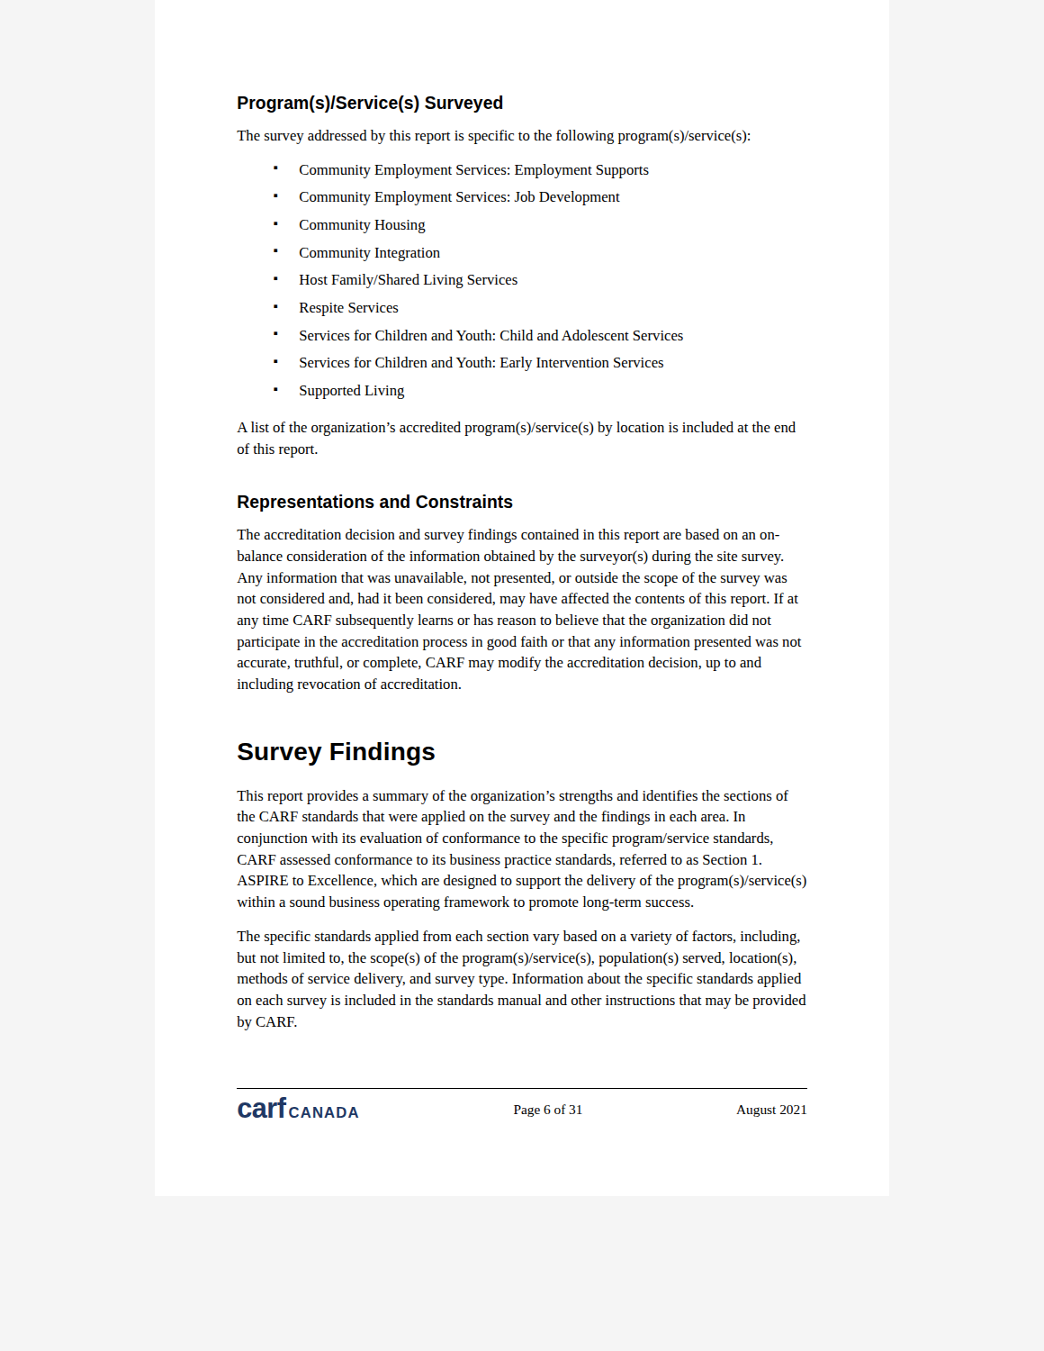Program(s)/Service(s) Surveyed
The survey addressed by this report is specific to the following program(s)/service(s):
Community Employment Services: Employment Supports
Community Employment Services: Job Development
Community Housing
Community Integration
Host Family/Shared Living Services
Respite Services
Services for Children and Youth: Child and Adolescent Services
Services for Children and Youth: Early Intervention Services
Supported Living
A list of the organization’s accredited program(s)/service(s) by location is included at the end of this report.
Representations and Constraints
The accreditation decision and survey findings contained in this report are based on an on-balance consideration of the information obtained by the surveyor(s) during the site survey. Any information that was unavailable, not presented, or outside the scope of the survey was not considered and, had it been considered, may have affected the contents of this report. If at any time CARF subsequently learns or has reason to believe that the organization did not participate in the accreditation process in good faith or that any information presented was not accurate, truthful, or complete, CARF may modify the accreditation decision, up to and including revocation of accreditation.
Survey Findings
This report provides a summary of the organization’s strengths and identifies the sections of the CARF standards that were applied on the survey and the findings in each area. In conjunction with its evaluation of conformance to the specific program/service standards, CARF assessed conformance to its business practice standards, referred to as Section 1. ASPIRE to Excellence, which are designed to support the delivery of the program(s)/service(s) within a sound business operating framework to promote long-term success.
The specific standards applied from each section vary based on a variety of factors, including, but not limited to, the scope(s) of the program(s)/service(s), population(s) served, location(s), methods of service delivery, and survey type. Information about the specific standards applied on each survey is included in the standards manual and other instructions that may be provided by CARF.
carf CANADA
Page 6 of 31
August 2021